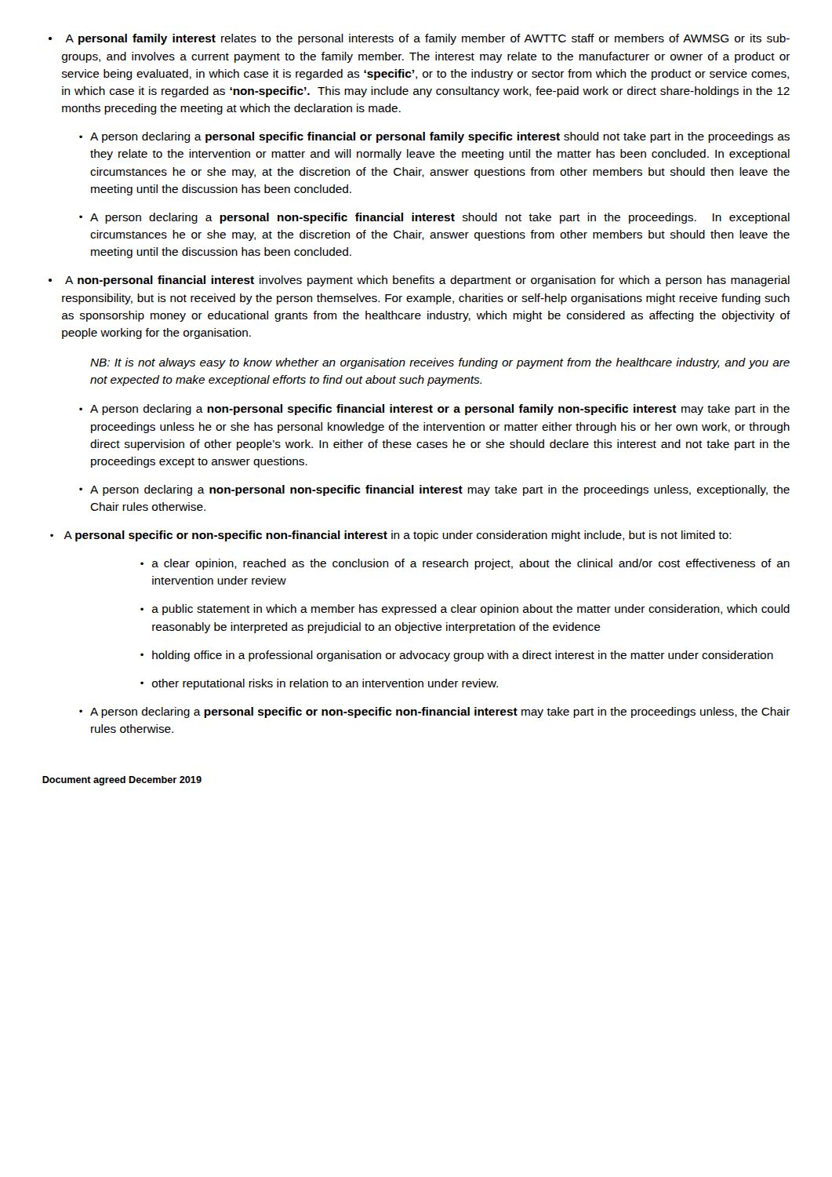A personal family interest relates to the personal interests of a family member of AWTTC staff or members of AWMSG or its sub-groups, and involves a current payment to the family member. The interest may relate to the manufacturer or owner of a product or service being evaluated, in which case it is regarded as ‘specific’, or to the industry or sector from which the product or service comes, in which case it is regarded as ‘non-specific’. This may include any consultancy work, fee-paid work or direct share-holdings in the 12 months preceding the meeting at which the declaration is made.
A person declaring a personal specific financial or personal family specific interest should not take part in the proceedings as they relate to the intervention or matter and will normally leave the meeting until the matter has been concluded. In exceptional circumstances he or she may, at the discretion of the Chair, answer questions from other members but should then leave the meeting until the discussion has been concluded.
A person declaring a personal non-specific financial interest should not take part in the proceedings. In exceptional circumstances he or she may, at the discretion of the Chair, answer questions from other members but should then leave the meeting until the discussion has been concluded.
A non-personal financial interest involves payment which benefits a department or organisation for which a person has managerial responsibility, but is not received by the person themselves. For example, charities or self-help organisations might receive funding such as sponsorship money or educational grants from the healthcare industry, which might be considered as affecting the objectivity of people working for the organisation.
NB: It is not always easy to know whether an organisation receives funding or payment from the healthcare industry, and you are not expected to make exceptional efforts to find out about such payments.
A person declaring a non-personal specific financial interest or a personal family non-specific interest may take part in the proceedings unless he or she has personal knowledge of the intervention or matter either through his or her own work, or through direct supervision of other people’s work. In either of these cases he or she should declare this interest and not take part in the proceedings except to answer questions.
A person declaring a non-personal non-specific financial interest may take part in the proceedings unless, exceptionally, the Chair rules otherwise.
A personal specific or non-specific non-financial interest in a topic under consideration might include, but is not limited to:
a clear opinion, reached as the conclusion of a research project, about the clinical and/or cost effectiveness of an intervention under review
a public statement in which a member has expressed a clear opinion about the matter under consideration, which could reasonably be interpreted as prejudicial to an objective interpretation of the evidence
holding office in a professional organisation or advocacy group with a direct interest in the matter under consideration
other reputational risks in relation to an intervention under review.
A person declaring a personal specific or non-specific non-financial interest may take part in the proceedings unless, the Chair rules otherwise.
Document agreed December 2019